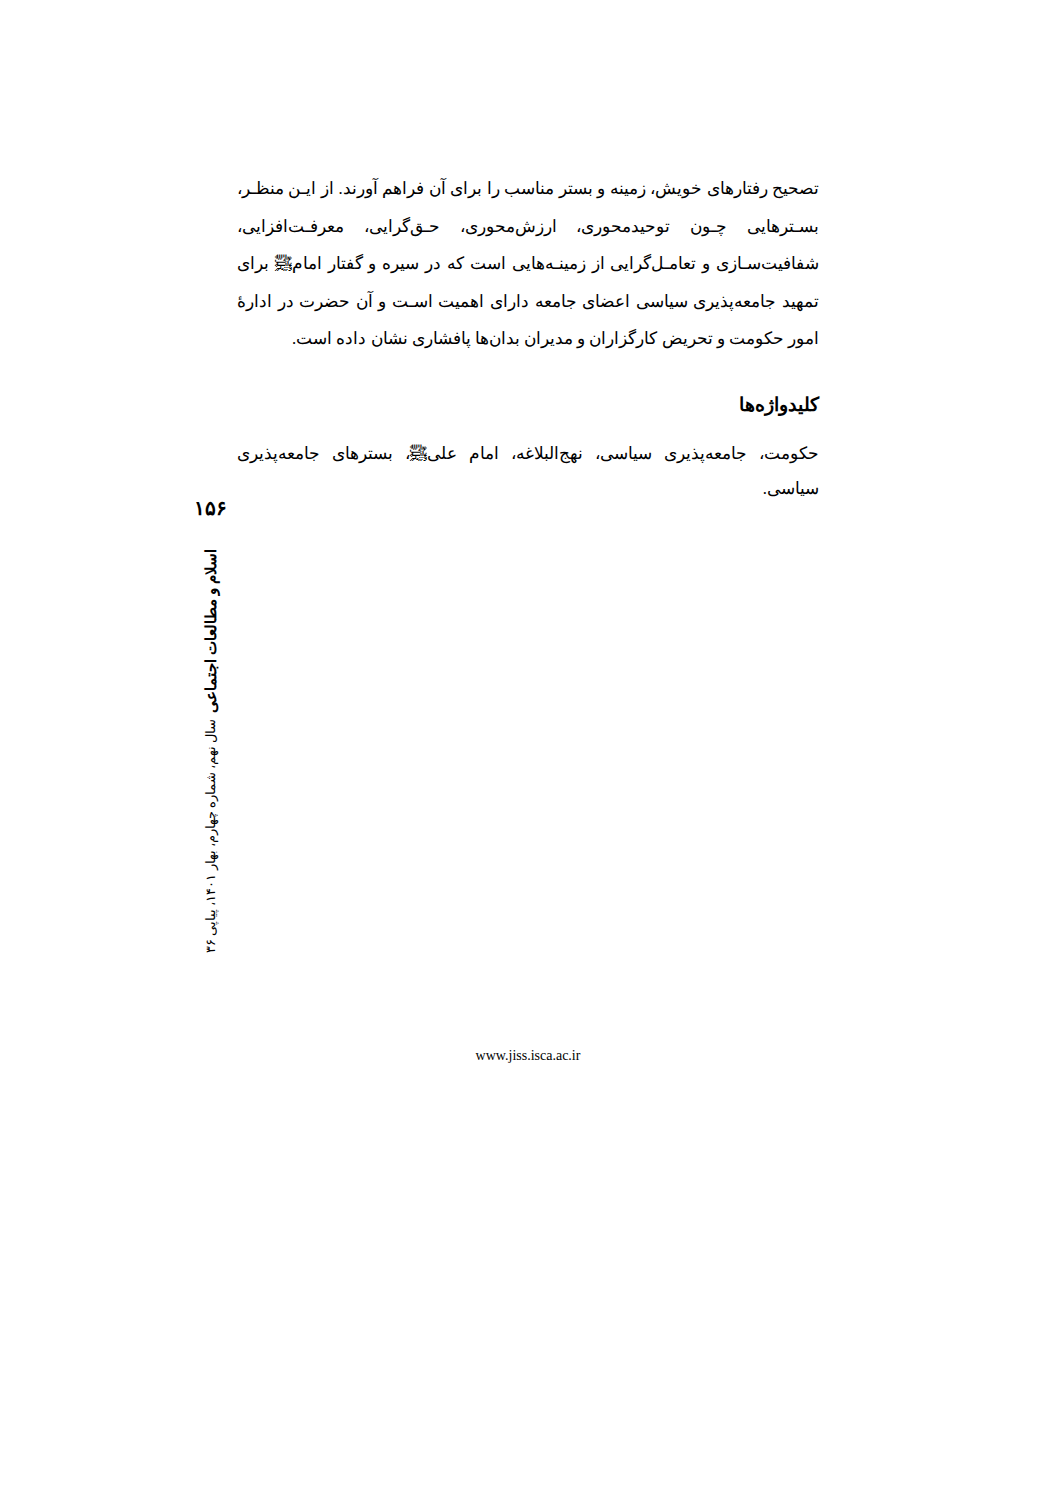تصحیح رفتارهای خویش، زمینه و بستر مناسب را برای آن فراهم آورند. از ایـن منظـر، بسـترهایی چـون توحیدمحوری، ارزش‌محوری، حـق‌گرایی، معرفـت‌افزایی، شفافیت‌سـازی و تعامـل‌گرایی از زمینـه‌هایی است که در سیره و گفتار امامﷺ برای تمهید جامعه‌پذیری سیاسی اعضای جامعه دارای اهمیت اسـت و آن حضرت در ادارۀ امور حکومت و تحریض کارگزاران و مدیران بدان‌ها پافشاری نشان داده است.
کلیدواژه‌ها
حکومت، جامعه‌پذیری سیاسی، نهج‌البلاغه، امام علیﷺ، بسترهای جامعه‌پذیری سیاسی.
۱۵۶
اسلام و مطالعات اجتماعی سال نهم، شماره چهارم، بهار ۱۴۰۱، پیاپی ۳۶
www.jiss.isca.ac.ir